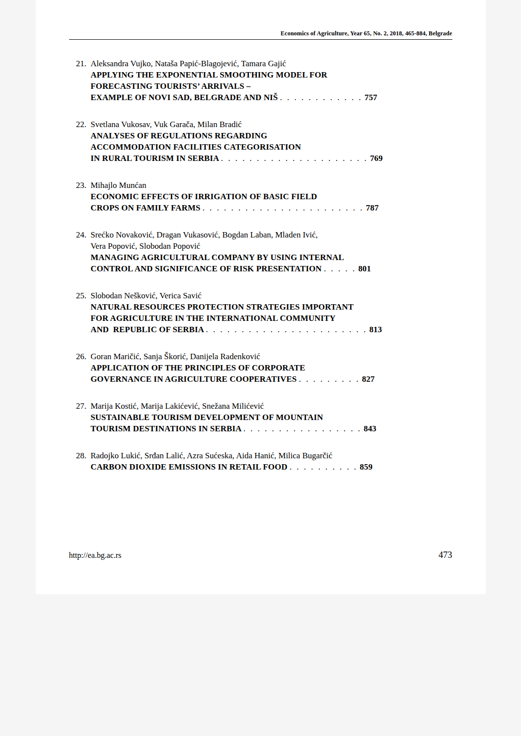Economics of Agriculture, Year 65, No. 2, 2018, 465-884, Belgrade
21. Aleksandra Vujko, Nataša Papić-Blagojević, Tamara Gajić Applying the Exponential Smoothing Model for
Forecasting Tourists’ Arrivals –
Example of Novi Sad, Belgrade and Niš . . . . . . . . . . . . 757
22. Svetlana Vukosav, Vuk Garača, Milan Bradić Analyses of Regulations Regarding
Accommodation Facilities Categorisation
in Rural Tourism in Serbia . . . . . . . . . . . . . . . . . . . . . 769
23. Mihajlo Munćan Economic Effects of Irrigation of Basic Field
Crops on Family Farms . . . . . . . . . . . . . . . . . . . . . . . 787
24. Srećko Novaković, Dragan Vukasović, Bogdan Laban, Mladen Ivić,
Vera Popović, Slobodan Popović Managing Agricultural Company by Using Internal
Control and Significance of Risk Presentation . . . . . 801
25. Slobodan Nešković, Verica Savić Natural Resources Protection Strategies Important
for Agriculture in the International Community
and Republic of Serbia . . . . . . . . . . . . . . . . . . . . . . . 813
26. Goran Maričić, Sanja Škorić, Danijela Radenković Application of the Principles of Corporate
Governance in Agriculture Cooperatives . . . . . . . . . 827
27. Marija Kostić, Marija Lakićević, Snežana Milićević Sustainable Tourism Development of Mountain
Tourism Destinations in Serbia . . . . . . . . . . . . . . . . . 843
28. Radojko Lukić, Srđan Lalić, Azra Sućeska, Aida Hanić, Milica Bugarčić Carbon Dioxide Emissions in Retail Food . . . . . . . . . . 859
http://ea.bg.ac.rs 473